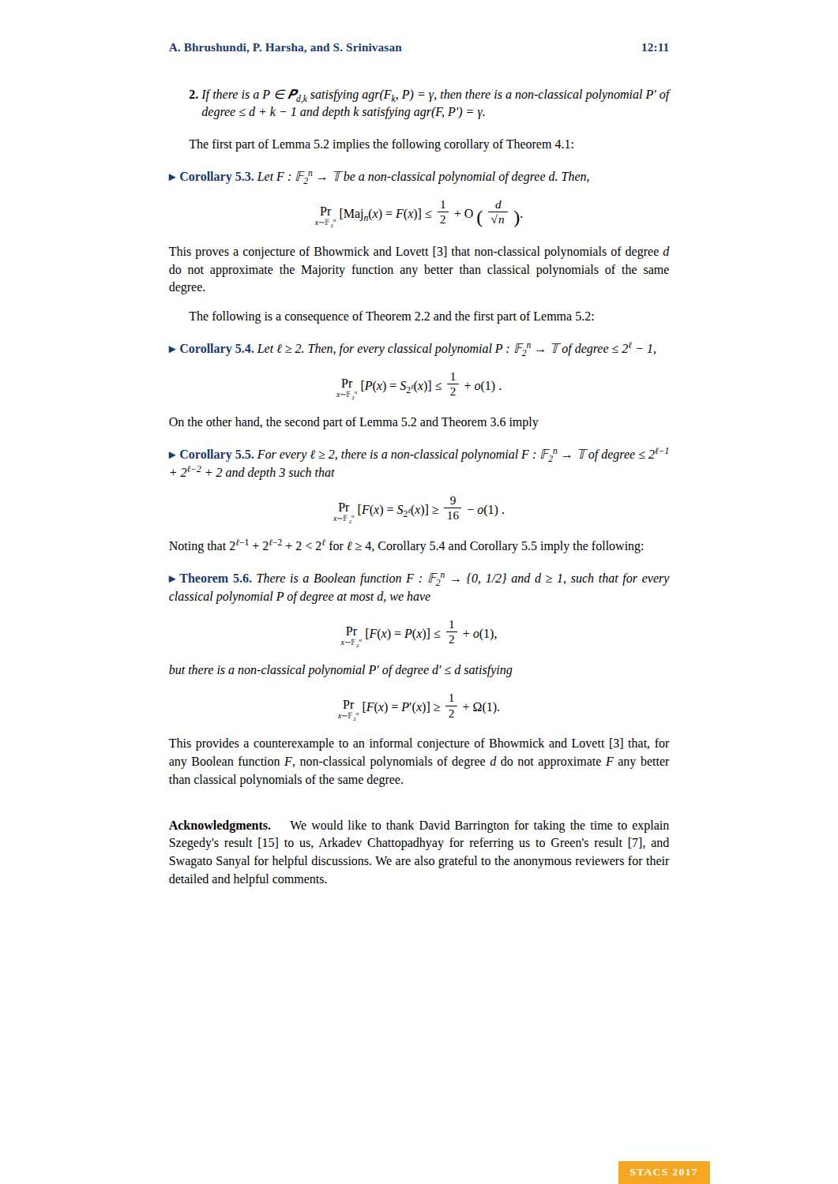A. Bhrushundi, P. Harsha, and S. Srinivasan 12:11
If there is a P ∈ 𝑷d,k satisfying agr(Fk, P) = γ, then there is a non-classical polynomial P′ of degree ≤ d + k − 1 and depth k satisfying agr(F, P′) = γ.
The first part of Lemma 5.2 implies the following corollary of Theorem 4.1:
▸Corollary 5.3. Let F : 𝔽2n → 𝕋 be a non-classical polynomial of degree d. Then,
Pr x∼𝔽2n[Majn(x) = F(x)] ≤ 12 + O ( d√n ).
This proves a conjecture of Bhowmick and Lovett [3] that non-classical polynomials of degree d do not approximate the Majority function any better than classical polynomials of the same degree.
The following is a consequence of Theorem 2.2 and the first part of Lemma 5.2:
▸Corollary 5.4. Let ℓ ≥ 2. Then, for every classical polynomial P : 𝔽2n → 𝕋 of degree ≤ 2ℓ − 1,
Pr x∼𝔽2n[P(x) = S2ℓ(x)] ≤ 12 + o(1) .
On the other hand, the second part of Lemma 5.2 and Theorem 3.6 imply
▸Corollary 5.5. For every ℓ ≥ 2, there is a non-classical polynomial F : 𝔽2n → 𝕋 of degree ≤ 2ℓ−1 + 2ℓ−2 + 2 and depth 3 such that
Pr x∼𝔽2n[F(x) = S2ℓ(x)] ≥ 916 − o(1) .
Noting that 2ℓ−1 + 2ℓ−2 + 2 < 2ℓ for ℓ ≥ 4, Corollary 5.4 and Corollary 5.5 imply the following:
▸Theorem 5.6. There is a Boolean function F : 𝔽2n → {0, 1/2} and d ≥ 1, such that for every classical polynomial P of degree at most d, we have
Pr x∼𝔽2n[F(x) = P(x)] ≤ 12 + o(1),
but there is a non-classical polynomial P′ of degree d′ ≤ d satisfying
Pr x∼𝔽2n[F(x) = P′(x)] ≥ 12 + Ω(1).
This provides a counterexample to an informal conjecture of Bhowmick and Lovett [3] that, for any Boolean function F, non-classical polynomials of degree d do not approximate F any better than classical polynomials of the same degree.
Acknowledgments. We would like to thank David Barrington for taking the time to explain Szegedy's result [15] to us, Arkadev Chattopadhyay for referring us to Green's result [7], and Swagato Sanyal for helpful discussions. We are also grateful to the anonymous reviewers for their detailed and helpful comments.
STACS 2017